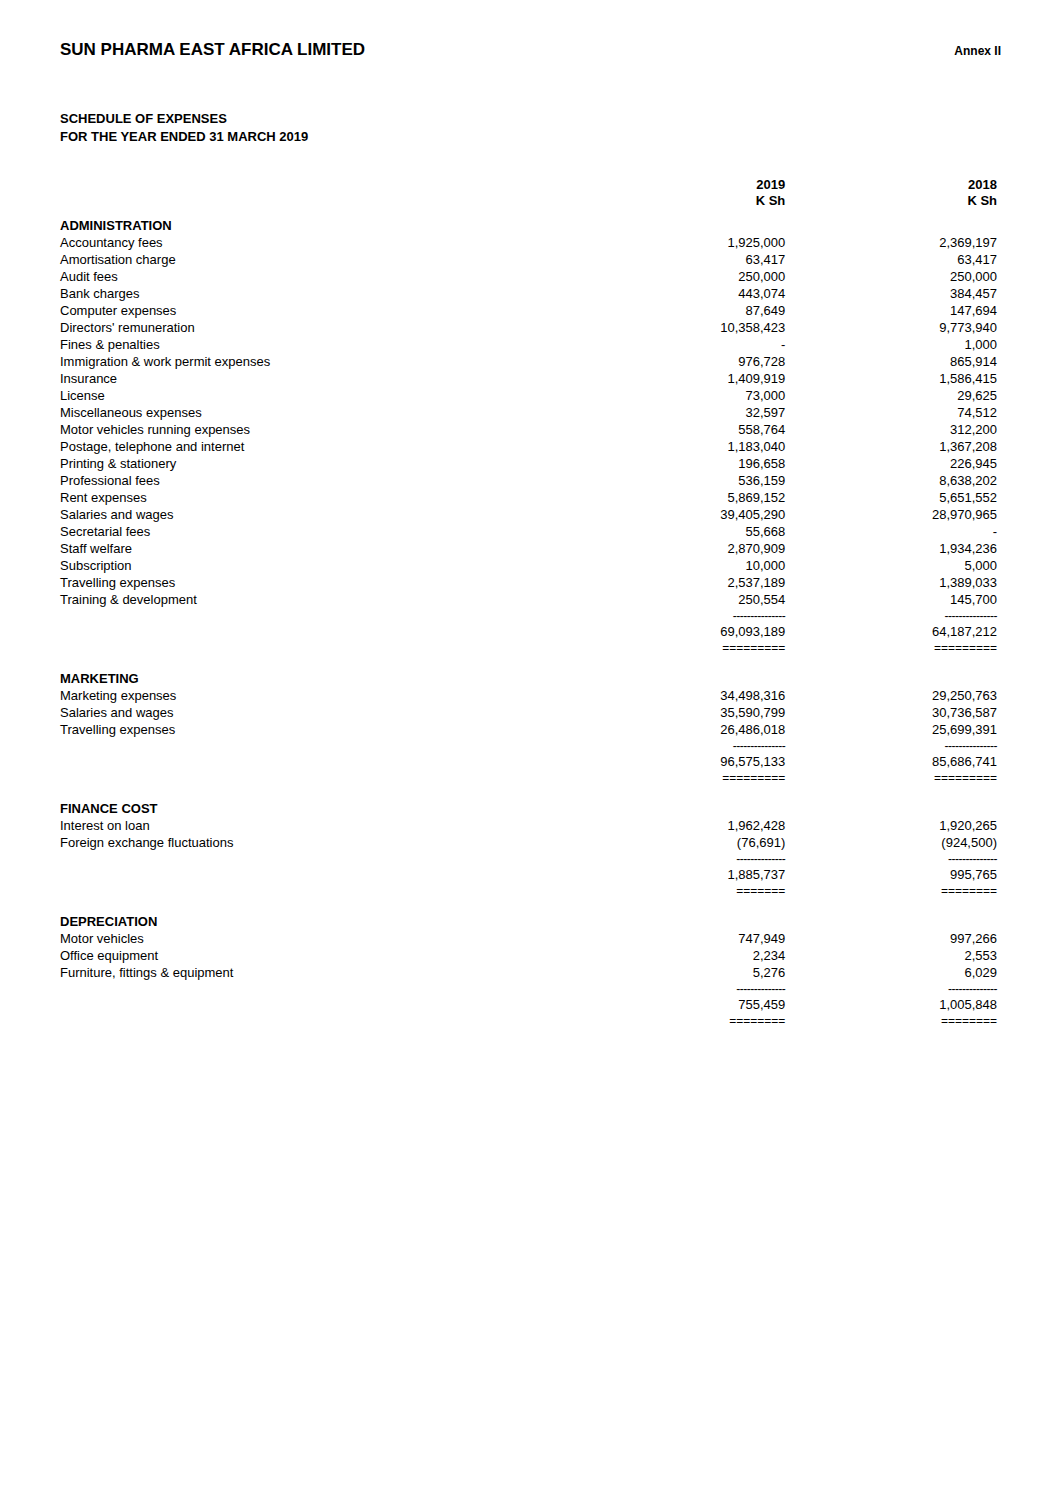SUN PHARMA EAST AFRICA LIMITED
Annex II
SCHEDULE OF EXPENSES
FOR THE YEAR ENDED 31 MARCH 2019
| | 2019 | 2018 |
| | K Sh | K Sh |
| ADMINISTRATION | | |
| Accountancy fees | 1,925,000 | 2,369,197 |
| Amortisation charge | 63,417 | 63,417 |
| Audit fees | 250,000 | 250,000 |
| Bank charges | 443,074 | 384,457 |
| Computer expenses | 87,649 | 147,694 |
| Directors' remuneration | 10,358,423 | 9,773,940 |
| Fines & penalties | - | 1,000 |
| Immigration & work permit expenses | 976,728 | 865,914 |
| Insurance | 1,409,919 | 1,586,415 |
| License | 73,000 | 29,625 |
| Miscellaneous expenses | 32,597 | 74,512 |
| Motor vehicles running expenses | 558,764 | 312,200 |
| Postage, telephone and internet | 1,183,040 | 1,367,208 |
| Printing & stationery | 196,658 | 226,945 |
| Professional fees | 536,159 | 8,638,202 |
| Rent expenses | 5,869,152 | 5,651,552 |
| Salaries and wages | 39,405,290 | 28,970,965 |
| Secretarial fees | 55,668 | - |
| Staff welfare | 2,870,909 | 1,934,236 |
| Subscription | 10,000 | 5,000 |
| Travelling expenses | 2,537,189 | 1,389,033 |
| Training & development | 250,554 | 145,700 |
| | --------------- | --------------- |
| | 69,093,189 | 64,187,212 |
| | ========= | ========= |
| MARKETING | | |
| Marketing expenses | 34,498,316 | 29,250,763 |
| Salaries and wages | 35,590,799 | 30,736,587 |
| Travelling expenses | 26,486,018 | 25,699,391 |
| | --------------- | --------------- |
| | 96,575,133 | 85,686,741 |
| | ========= | ========= |
| FINANCE COST | | |
| Interest on loan | 1,962,428 | 1,920,265 |
| Foreign exchange fluctuations | (76,691) | (924,500) |
| | -------------- | -------------- |
| | 1,885,737 | 995,765 |
| | ======= | ======== |
| DEPRECIATION | | |
| Motor vehicles | 747,949 | 997,266 |
| Office equipment | 2,234 | 2,553 |
| Furniture, fittings & equipment | 5,276 | 6,029 |
| | -------------- | -------------- |
| | 755,459 | 1,005,848 |
| | ======== | ======== |